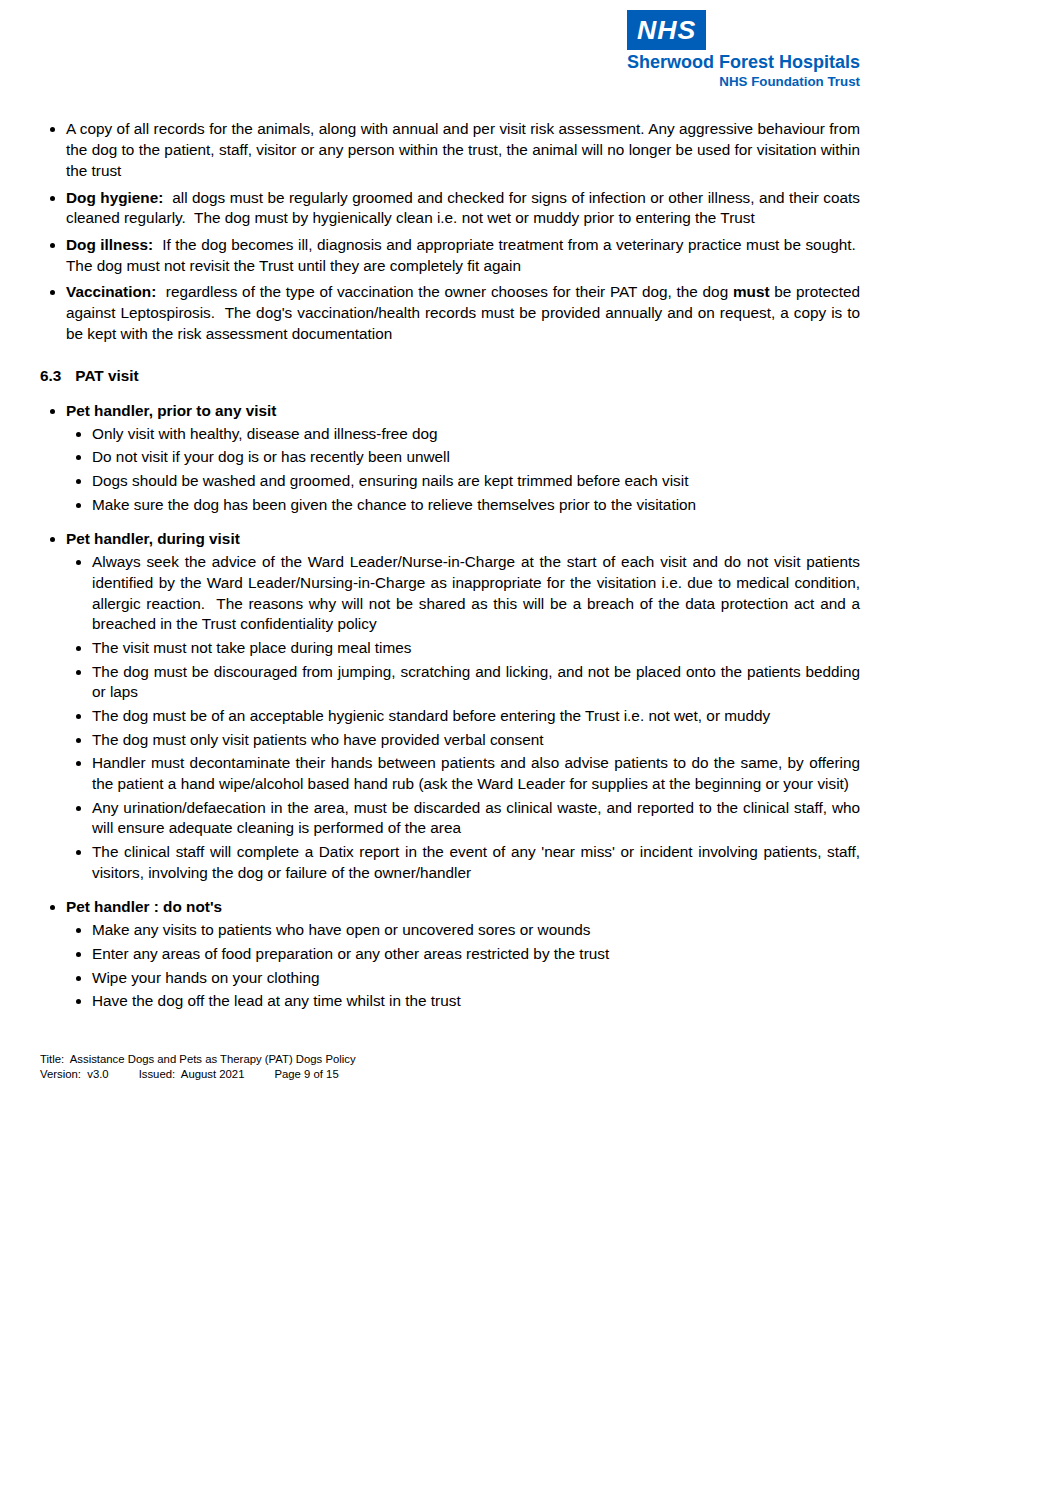NHS
Sherwood Forest Hospitals
NHS Foundation Trust
A copy of all records for the animals, along with annual and per visit risk assessment. Any aggressive behaviour from the dog to the patient, staff, visitor or any person within the trust, the animal will no longer be used for visitation within the trust
Dog hygiene: all dogs must be regularly groomed and checked for signs of infection or other illness, and their coats cleaned regularly. The dog must by hygienically clean i.e. not wet or muddy prior to entering the Trust
Dog illness: If the dog becomes ill, diagnosis and appropriate treatment from a veterinary practice must be sought. The dog must not revisit the Trust until they are completely fit again
Vaccination: regardless of the type of vaccination the owner chooses for their PAT dog, the dog must be protected against Leptospirosis. The dog's vaccination/health records must be provided annually and on request, a copy is to be kept with the risk assessment documentation
6.3 PAT visit
Pet handler, prior to any visit
Only visit with healthy, disease and illness-free dog
Do not visit if your dog is or has recently been unwell
Dogs should be washed and groomed, ensuring nails are kept trimmed before each visit
Make sure the dog has been given the chance to relieve themselves prior to the visitation
Pet handler, during visit
Always seek the advice of the Ward Leader/Nurse-in-Charge at the start of each visit and do not visit patients identified by the Ward Leader/Nursing-in-Charge as inappropriate for the visitation i.e. due to medical condition, allergic reaction. The reasons why will not be shared as this will be a breach of the data protection act and a breached in the Trust confidentiality policy
The visit must not take place during meal times
The dog must be discouraged from jumping, scratching and licking, and not be placed onto the patients bedding or laps
The dog must be of an acceptable hygienic standard before entering the Trust i.e. not wet, or muddy
The dog must only visit patients who have provided verbal consent
Handler must decontaminate their hands between patients and also advise patients to do the same, by offering the patient a hand wipe/alcohol based hand rub (ask the Ward Leader for supplies at the beginning or your visit)
Any urination/defaecation in the area, must be discarded as clinical waste, and reported to the clinical staff, who will ensure adequate cleaning is performed of the area
The clinical staff will complete a Datix report in the event of any 'near miss' or incident involving patients, staff, visitors, involving the dog or failure of the owner/handler
Pet handler : do not's
Make any visits to patients who have open or uncovered sores or wounds
Enter any areas of food preparation or any other areas restricted by the trust
Wipe your hands on your clothing
Have the dog off the lead at any time whilst in the trust
Title: Assistance Dogs and Pets as Therapy (PAT) Dogs Policy
Version: v3.0 Issued: August 2021 Page 9 of 15